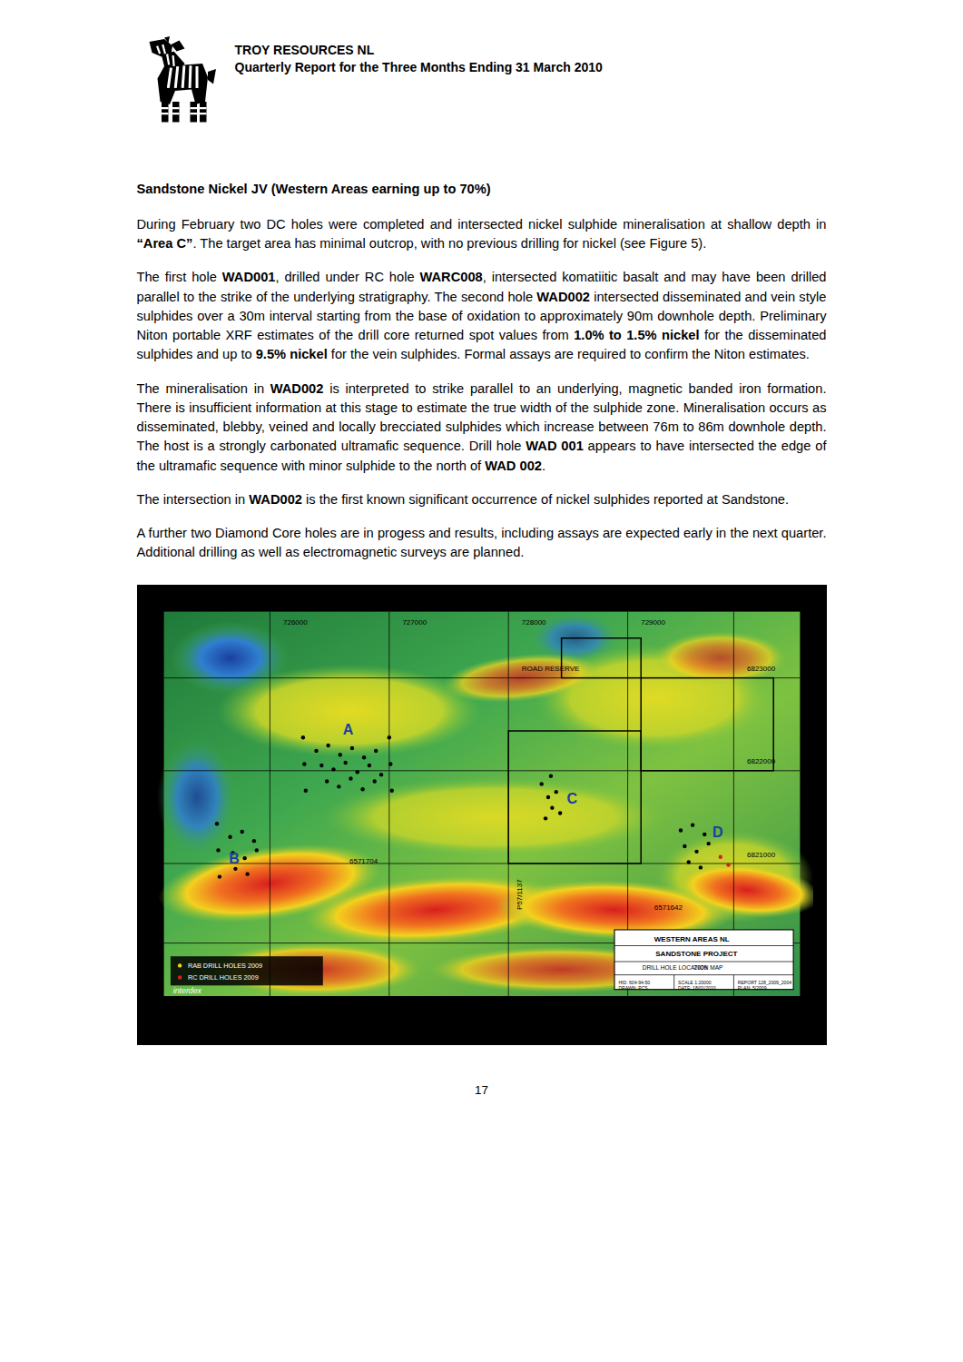TROY RESOURCES NL
Quarterly Report for the Three Months Ending 31 March 2010
Sandstone Nickel JV (Western Areas earning up to 70%)
During February two DC holes were completed and intersected nickel sulphide mineralisation at shallow depth in “Area C”. The target area has minimal outcrop, with no previous drilling for nickel (see Figure 5).
The first hole WAD001, drilled under RC hole WARC008, intersected komatiitic basalt and may have been drilled parallel to the strike of the underlying stratigraphy. The second hole WAD002 intersected disseminated and vein style sulphides over a 30m interval starting from the base of oxidation to approximately 90m downhole depth. Preliminary Niton portable XRF estimates of the drill core returned spot values from 1.0% to 1.5% nickel for the disseminated sulphides and up to 9.5% nickel for the vein sulphides. Formal assays are required to confirm the Niton estimates.
The mineralisation in WAD002 is interpreted to strike parallel to an underlying, magnetic banded iron formation. There is insufficient information at this stage to estimate the true width of the sulphide zone. Mineralisation occurs as disseminated, blebby, veined and locally brecciated sulphides which increase between 76m to 86m downhole depth. The host is a strongly carbonated ultramafic sequence. Drill hole WAD 001 appears to have intersected the edge of the ultramafic sequence with minor sulphide to the north of WAD 002.
The intersection in WAD002 is the first known significant occurrence of nickel sulphides reported at Sandstone.
A further two Diamond Core holes are in progess and results, including assays are expected early in the next quarter. Additional drilling as well as electromagnetic surveys are planned.
726000 727000 728000 729000 6823000 6822000 6821000 ROAD RESERVE 6571704 6571642 P57/1137 A B C D RAB DRILL HOLES 2009 RC DRILL HOLES 2009 interdex WESTERN AREAS NL SANDSTONE PROJECT DRILL HOLE LOCATION MAP 2009 HID: 604-94-50 SCALE 1:20000 REPORT 128_2009_2004 DRAWN: PCS DATE: 18/01/2010 PLAN: 5/2009
Figure 5: Magnetic Image with Location of Recent Drilling in Areas A to D
17